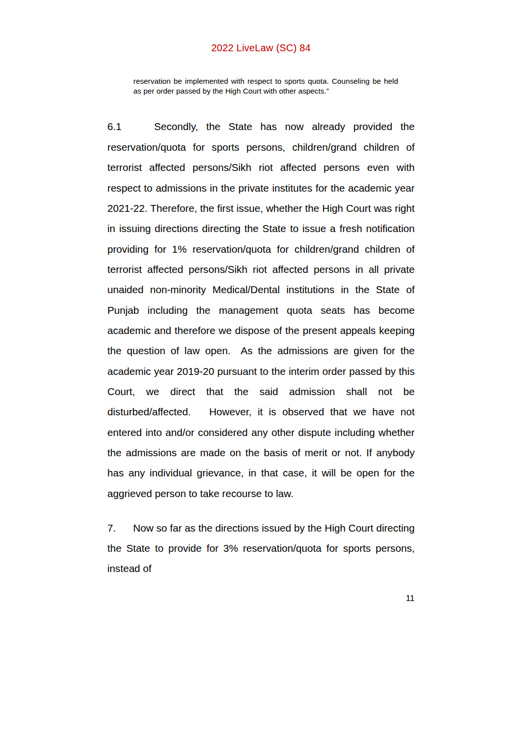2022 LiveLaw (SC) 84
reservation be implemented with respect to sports quota. Counseling be held as per order passed by the High Court with other aspects.”
6.1 Secondly, the State has now already provided the reservation/quota for sports persons, children/grand children of terrorist affected persons/Sikh riot affected persons even with respect to admissions in the private institutes for the academic year 2021-22. Therefore, the first issue, whether the High Court was right in issuing directions directing the State to issue a fresh notification providing for 1% reservation/quota for children/grand children of terrorist affected persons/Sikh riot affected persons in all private unaided non-minority Medical/Dental institutions in the State of Punjab including the management quota seats has become academic and therefore we dispose of the present appeals keeping the question of law open. As the admissions are given for the academic year 2019-20 pursuant to the interim order passed by this Court, we direct that the said admission shall not be disturbed/affected. However, it is observed that we have not entered into and/or considered any other dispute including whether the admissions are made on the basis of merit or not. If anybody has any individual grievance, in that case, it will be open for the aggrieved person to take recourse to law.
7. Now so far as the directions issued by the High Court directing the State to provide for 3% reservation/quota for sports persons, instead of
11